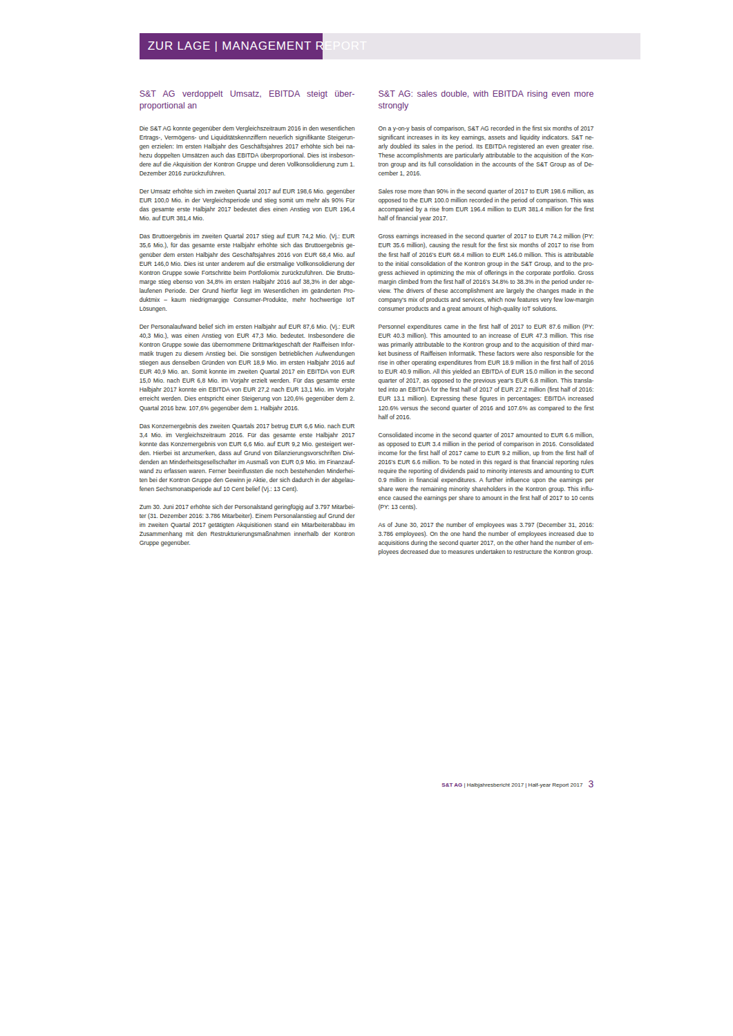ZUR LAGE | MANAGEMENT REPORT
S&T AG verdoppelt Umsatz, EBITDA steigt über­proportional an
Die S&T AG konnte gegenüber dem Vergleichszeitraum 2016 in den wesentlichen Ertrags-, Vermögens- und Liquiditätskennziffern neuerlich signifikante Steigerungen erzielen: Im ersten Halbjahr des Geschäftsjahres 2017 erhöhte sich bei nahezu doppelten Umsätzen auch das EBITDA überproportional. Dies ist insbesondere auf die Akquisition der Kontron Gruppe und deren Vollkonsolidierung zum 1. Dezember 2016 zurückzuführen.
Der Umsatz erhöhte sich im zweiten Quartal 2017 auf EUR 198,6 Mio. gegenüber EUR 100,0 Mio. in der Vergleichsperiode und stieg somit um mehr als 90% Für das gesamte erste Halbjahr 2017 bedeutet dies einen Anstieg von EUR 196,4 Mio. auf EUR 381,4 Mio.
Das Bruttoergebnis im zweiten Quartal 2017 stieg auf EUR 74,2 Mio. (Vj.: EUR 35,6 Mio.), für das gesamte erste Halbjahr erhöhte sich das Bruttoergebnis gegenüber dem ersten Halbjahr des Geschäftsjahres 2016 von EUR 68,4 Mio. auf EUR 146,0 Mio. Dies ist unter anderem auf die erstmalige Vollkonsolidierung der Kontron Gruppe sowie Fortschritte beim Portfoliomix zurückzuführen. Die Bruttomarge stieg ebenso von 34,8% im ersten Halbjahr 2016 auf 38,3% in der abgelaufenen Periode. Der Grund hierfür liegt im Wesentlichen im geänderten Produktmix – kaum niedrigmargige Consumer-Produkte, mehr hochwertige IoT Lösungen.
Der Personalaufwand belief sich im ersten Halbjahr auf EUR 87,6 Mio. (Vj.: EUR 40,3 Mio.), was einen Anstieg von EUR 47,3 Mio. bedeutet. Insbesondere die Kontron Gruppe sowie das übernommene Drittmarktgeschäft der Raiffeisen Informatik trugen zu diesem Anstieg bei. Die sonstigen betrieblichen Aufwendungen stiegen aus denselben Gründen von EUR 18,9 Mio. im ersten Halbjahr 2016 auf EUR 40,9 Mio. an. Somit konnte im zweiten Quartal 2017 ein EBITDA von EUR 15,0 Mio. nach EUR 6,8 Mio. im Vorjahr erzielt werden. Für das gesamte erste Halbjahr 2017 konnte ein EBITDA von EUR 27,2 nach EUR 13,1 Mio. im Vorjahr erreicht werden. Dies entspricht einer Steigerung von 120,6% gegenüber dem 2. Quartal 2016 bzw. 107,6% gegenüber dem 1. Halbjahr 2016.
Das Konzernergebnis des zweiten Quartals 2017 betrug EUR 6,6 Mio. nach EUR 3,4 Mio. im Vergleichszeitraum 2016. Für das gesamte erste Halbjahr 2017 konnte das Konzernergebnis von EUR 6,6 Mio. auf EUR 9,2 Mio. gesteigert werden. Hierbei ist anzumerken, dass auf Grund von Bilanzierungsvorschriften Dividenden an Minderheitsgesellschafter im Ausmaß von EUR 0,9 Mio. im Finanzaufwand zu erfassen waren. Ferner beeinflussten die noch bestehenden Minderheiten bei der Kontron Gruppe den Gewinn je Aktie, der sich dadurch in der abgelaufenen Sechsmonatsperiode auf 10 Cent belief (Vj.: 13 Cent).
Zum 30. Juni 2017 erhöhte sich der Personalstand geringfügig auf 3.797 Mitarbeiter (31. Dezember 2016: 3.786 Mitarbeiter). Einem Personalanstieg auf Grund der im zweiten Quartal 2017 getätigten Akquisitionen stand ein Mitarbeiterabbau im Zusammenhang mit den Restrukturierungsmaßnahmen innerhalb der Kontron Gruppe gegenüber.
S&T AG: sales double, with EBITDA rising even more strongly
On a y-on-y basis of comparison, S&T AG recorded in the first six months of 2017 significant increases in its key earnings, assets and liquidity indicators. S&T nearly doubled its sales in the period. Its EBITDA registered an even greater rise. These accomplishments are particularly attributable to the acquisition of the Kontron group and its full consolidation in the accounts of the S&T Group as of December 1, 2016.
Sales rose more than 90% in the second quarter of 2017 to EUR 198.6 million, as opposed to the EUR 100.0 million recorded in the period of comparison. This was accompanied by a rise from EUR 196.4 million to EUR 381.4 million for the first half of financial year 2017.
Gross earnings increased in the second quarter of 2017 to EUR 74.2 million (PY: EUR 35.6 million), causing the result for the first six months of 2017 to rise from the first half of 2016's EUR 68.4 million to EUR 146.0 million. This is attributable to the initial consolidation of the Kontron group in the S&T Group, and to the progress achieved in optimizing the mix of offerings in the corporate portfolio. Gross margin climbed from the first half of 2016's 34.8% to 38.3% in the period under review. The drivers of these accomplishment are largely the changes made in the company's mix of products and services, which now features very few low-margin consumer products and a great amount of high-quality IoT solutions.
Personnel expenditures came in the first half of 2017 to EUR 87.6 million (PY: EUR 40.3 million). This amounted to an increase of EUR 47.3 million. This rise was primarily attributable to the Kontron group and to the acquisition of third market business of Raiffeisen Informatik. These factors were also responsible for the rise in other operating expenditures from EUR 18.9 million in the first half of 2016 to EUR 40.9 million. All this yielded an EBITDA of EUR 15.0 million in the second quarter of 2017, as opposed to the previous year's EUR 6.8 million. This translated into an EBITDA for the first half of 2017 of EUR 27.2 million (first half of 2016: EUR 13.1 million). Expressing these figures in percentages: EBITDA increased 120.6% versus the second quarter of 2016 and 107.6% as compared to the first half of 2016.
Consolidated income in the second quarter of 2017 amounted to EUR 6.6 million, as opposed to EUR 3.4 million in the period of comparison in 2016. Consolidated income for the first half of 2017 came to EUR 9.2 million, up from the first half of 2016's EUR 6.6 million. To be noted in this regard is that financial reporting rules require the reporting of dividends paid to minority interests and amounting to EUR 0.9 million in financial expenditures. A further influence upon the earnings per share were the remaining minority shareholders in the Kontron group. This influence caused the earnings per share to amount in the first half of 2017 to 10 cents (PY: 13 cents).
As of June 30, 2017 the number of employees was 3.797 (December 31, 2016: 3.786 employees). On the one hand the number of employees increased due to acquisitions during the second quarter 2017, on the other hand the number of employees decreased due to measures undertaken to restructure the Kontron group.
S&T AG | Halbjahresbericht 2017 | Half-year Report 2017 3